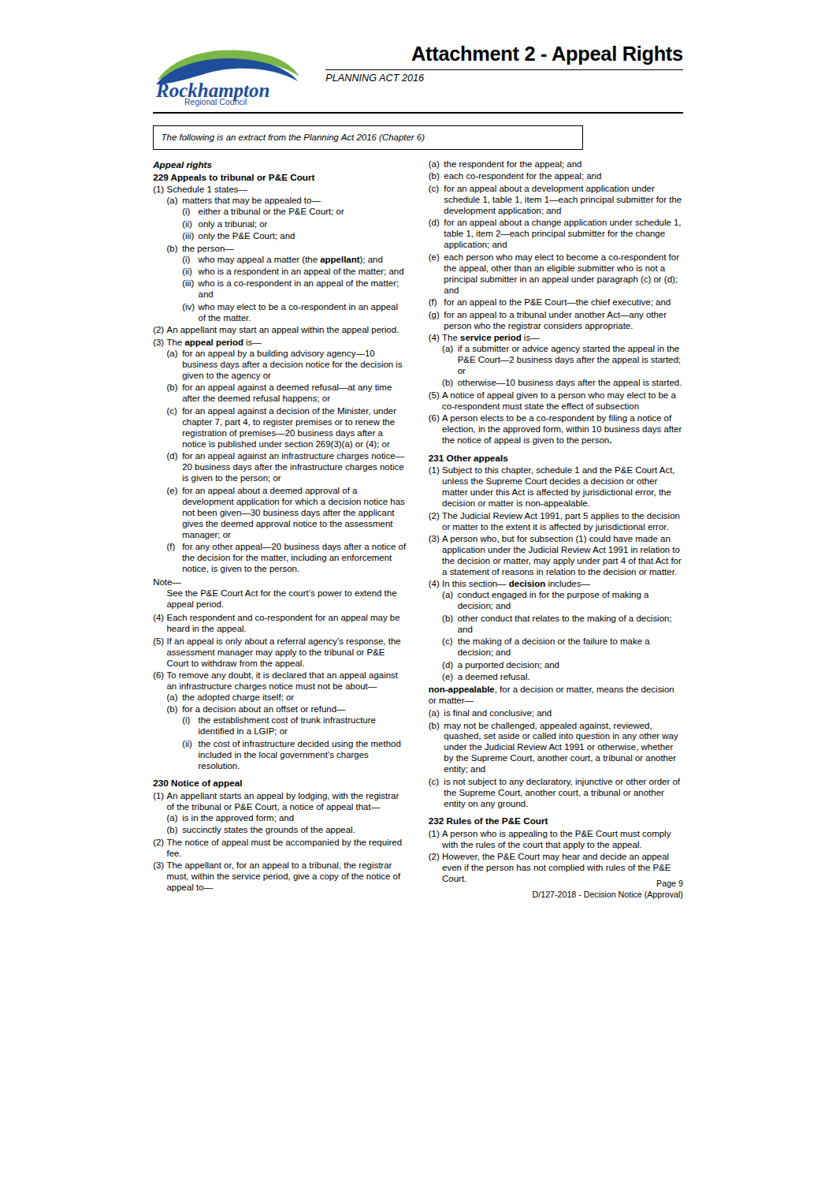Rockhampton Regional Council
Attachment 2 - Appeal Rights
PLANNING ACT 2016
The following is an extract from the Planning Act 2016 (Chapter 6)
Appeal rights
229 Appeals to tribunal or P&E Court
(1) Schedule 1 states—
(a) matters that may be appealed to—
(i) either a tribunal or the P&E Court; or
(ii) only a tribunal; or
(iii) only the P&E Court; and
(b) the person—
(i) who may appeal a matter (the appellant); and
(ii) who is a respondent in an appeal of the matter; and
(iii) who is a co-respondent in an appeal of the matter; and
(iv) who may elect to be a co-respondent in an appeal of the matter.
(2) An appellant may start an appeal within the appeal period.
(3) The appeal period is—
(a) for an appeal by a building advisory agency—10 business days after a decision notice for the decision is given to the agency or
(b) for an appeal against a deemed refusal—at any time after the deemed refusal happens; or
(c) for an appeal against a decision of the Minister, under chapter 7, part 4, to register premises or to renew the registration of premises—20 business days after a notice is published under section 269(3)(a) or (4); or
(d) for an appeal against an infrastructure charges notice—20 business days after the infrastructure charges notice is given to the person; or
(e) for an appeal about a deemed approval of a development application for which a decision notice has not been given—30 business days after the applicant gives the deemed approval notice to the assessment manager; or
(f) for any other appeal—20 business days after a notice of the decision for the matter, including an enforcement notice, is given to the person.
Note—
See the P&E Court Act for the court’s power to extend the appeal period.
(4) Each respondent and co-respondent for an appeal may be heard in the appeal.
(5) If an appeal is only about a referral agency’s response, the assessment manager may apply to the tribunal or P&E Court to withdraw from the appeal.
(6) To remove any doubt, it is declared that an appeal against an infrastructure charges notice must not be about—
(a) the adopted charge itself; or
(b) for a decision about an offset or refund—
(i) the establishment cost of trunk infrastructure identified in a LGIP; or
(ii) the cost of infrastructure decided using the method included in the local government’s charges resolution.
230 Notice of appeal
(1) An appellant starts an appeal by lodging, with the registrar of the tribunal or P&E Court, a notice of appeal that—
(a) is in the approved form; and
(b) succinctly states the grounds of the appeal.
(2) The notice of appeal must be accompanied by the required fee.
(3) The appellant or, for an appeal to a tribunal, the registrar must, within the service period, give a copy of the notice of appeal to—
(a) the respondent for the appeal; and
(b) each co-respondent for the appeal; and
(c) for an appeal about a development application under schedule 1, table 1, item 1—each principal submitter for the development application; and
(d) for an appeal about a change application under schedule 1, table 1, item 2—each principal submitter for the change application; and
(e) each person who may elect to become a co-respondent for the appeal, other than an eligible submitter who is not a principal submitter in an appeal under paragraph (c) or (d); and
(f) for an appeal to the P&E Court—the chief executive; and
(g) for an appeal to a tribunal under another Act—any other person who the registrar considers appropriate.
(4) The service period is—
(a) if a submitter or advice agency started the appeal in the P&E Court—2 business days after the appeal is started; or
(b) otherwise—10 business days after the appeal is started.
(5) A notice of appeal given to a person who may elect to be a co-respondent must state the effect of subsection
(6) A person elects to be a co-respondent by filing a notice of election, in the approved form, within 10 business days after the notice of appeal is given to the person.
231 Other appeals
(1) Subject to this chapter, schedule 1 and the P&E Court Act, unless the Supreme Court decides a decision or other matter under this Act is affected by jurisdictional error, the decision or matter is non-appealable.
(2) The Judicial Review Act 1991, part 5 applies to the decision or matter to the extent it is affected by jurisdictional error.
(3) A person who, but for subsection (1) could have made an application under the Judicial Review Act 1991 in relation to the decision or matter, may apply under part 4 of that Act for a statement of reasons in relation to the decision or matter.
(4) In this section— decision includes—
(a) conduct engaged in for the purpose of making a decision; and
(b) other conduct that relates to the making of a decision; and
(c) the making of a decision or the failure to make a decision; and
(d) a purported decision; and
(e) a deemed refusal.
non-appealable, for a decision or matter, means the decision or matter—
(a) is final and conclusive; and
(b) may not be challenged, appealed against, reviewed, quashed, set aside or called into question in any other way under the Judicial Review Act 1991 or otherwise, whether by the Supreme Court, another court, a tribunal or another entity; and
(c) is not subject to any declaratory, injunctive or other order of the Supreme Court, another court, a tribunal or another entity on any ground.
232 Rules of the P&E Court
(1) A person who is appealing to the P&E Court must comply with the rules of the court that apply to the appeal.
(2) However, the P&E Court may hear and decide an appeal even if the person has not complied with rules of the P&E Court.
Page 9
D/127-2018 - Decision Notice (Approval)